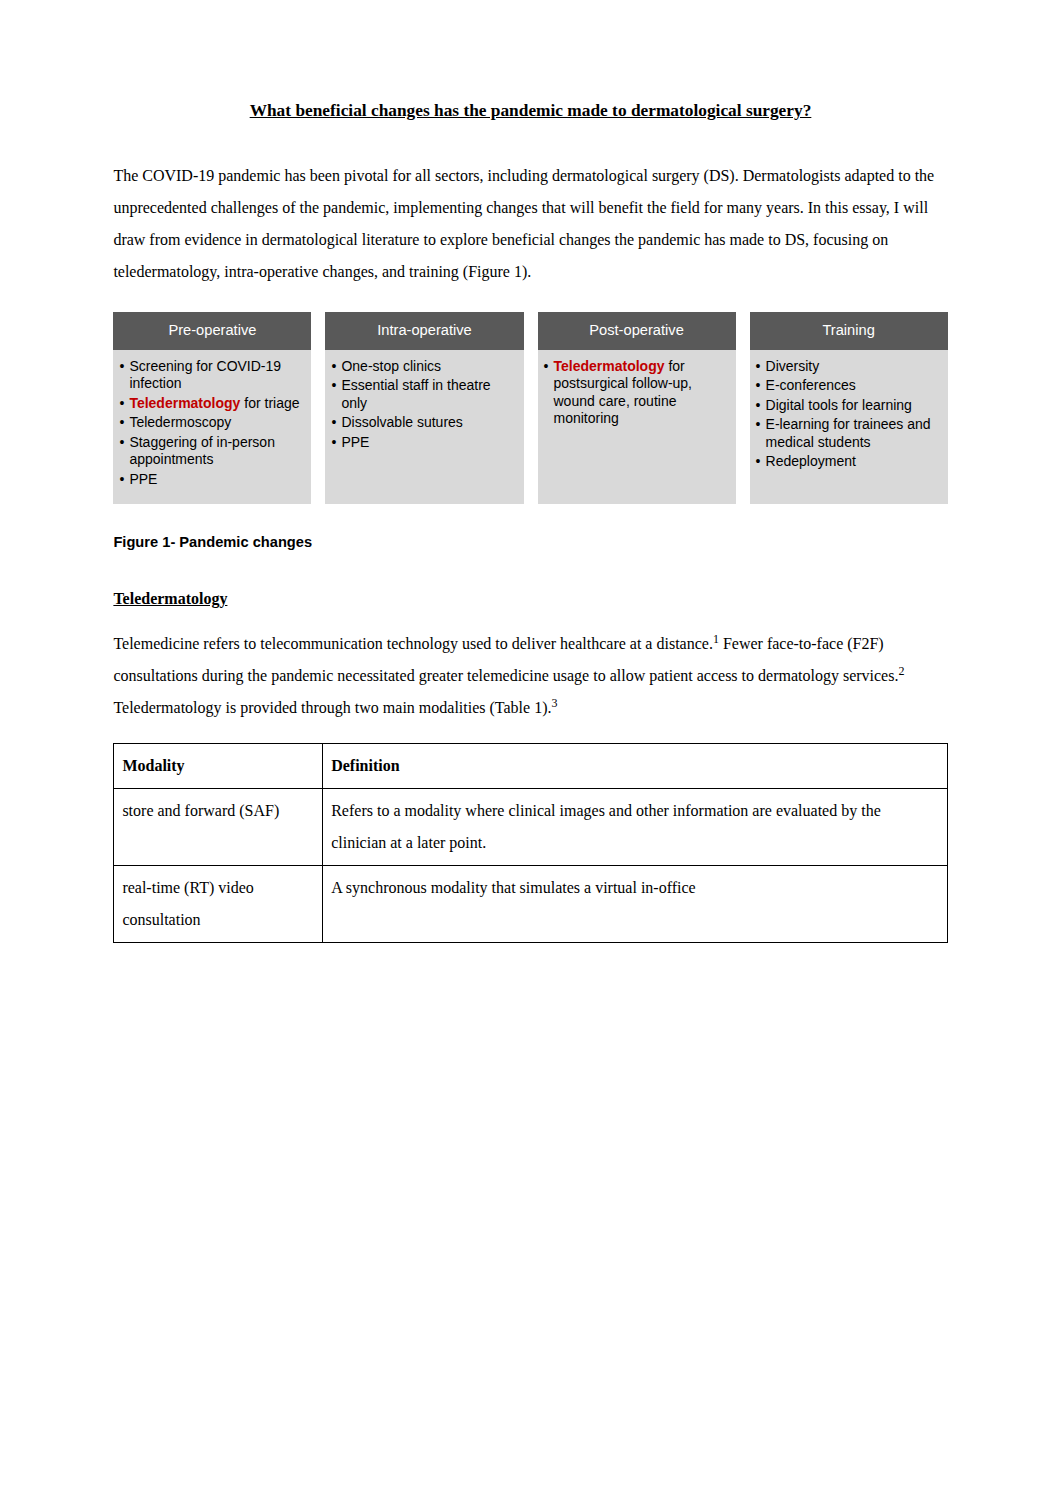What beneficial changes has the pandemic made to dermatological surgery?
The COVID-19 pandemic has been pivotal for all sectors, including dermatological surgery (DS). Dermatologists adapted to the unprecedented challenges of the pandemic, implementing changes that will benefit the field for many years. In this essay, I will draw from evidence in dermatological literature to explore beneficial changes the pandemic has made to DS, focusing on teledermatology, intra-operative changes, and training (Figure 1).
Pre-operative
Screening for COVID-19 infection
Teledermatology for triage
Teledermoscopy
Staggering of in-person appointments
PPE
Intra-operative
One-stop clinics
Essential staff in theatre only
Dissolvable sutures
PPE
Post-operative
Teledermatology for postsurgical follow-up, wound care, routine monitoring
Training
Diversity
E-conferences
Digital tools for learning
E-learning for trainees and medical students
Redeployment
Figure 1- Pandemic changes
Teledermatology
Telemedicine refers to telecommunication technology used to deliver healthcare at a distance.1 Fewer face-to-face (F2F) consultations during the pandemic necessitated greater telemedicine usage to allow patient access to dermatology services.2 Teledermatology is provided through two main modalities (Table 1).3
| Modality | Definition |
| --- | --- |
| store and forward (SAF) | Refers to a modality where clinical images and other information are evaluated by the clinician at a later point. |
| real-time (RT) video consultation | A synchronous modality that simulates a virtual in-office |